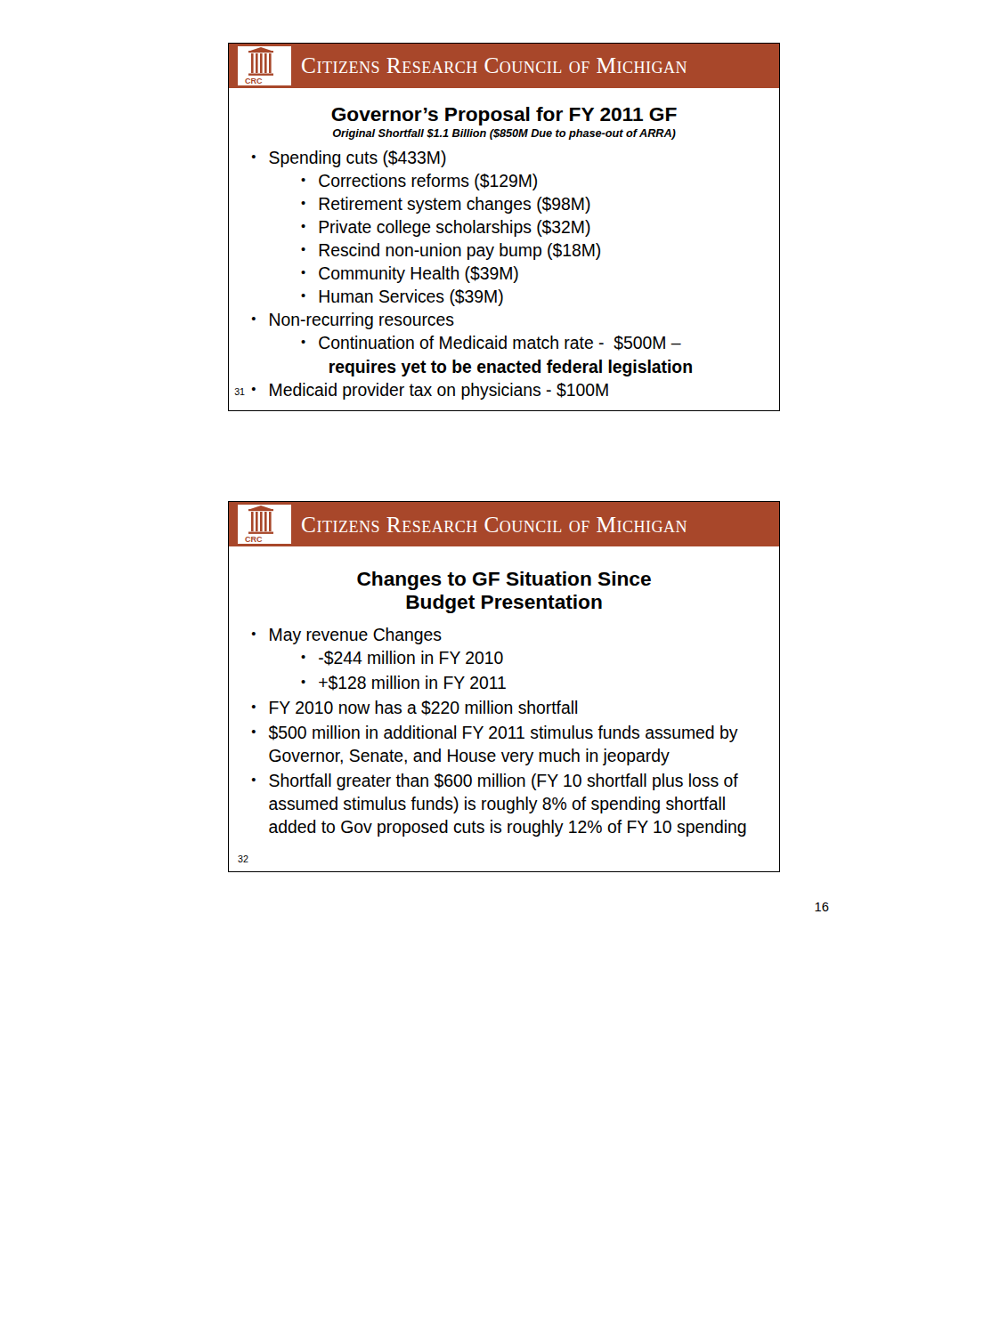CRC
Citizens Research Council of Michigan
Governor’s Proposal for FY 2011 GF
Original Shortfall $1.1 Billion ($850M Due to phase-out of ARRA)
Spending cuts ($433M)
Corrections reforms ($129M)
Retirement system changes ($98M)
Private college scholarships ($32M)
Rescind non-union pay bump ($18M)
Community Health ($39M)
Human Services ($39M)
Non-recurring resources
Continuation of Medicaid match rate - $500M – requires yet to be enacted federal legislation
31 Medicaid provider tax on physicians - $100M
CRC
Citizens Research Council of Michigan
Changes to GF Situation Since
Budget Presentation
May revenue Changes
-$244 million in FY 2010
+$128 million in FY 2011
FY 2010 now has a $220 million shortfall
$500 million in additional FY 2011 stimulus funds assumed by Governor, Senate, and House very much in jeopardy
Shortfall greater than $600 million (FY 10 shortfall plus loss of assumed stimulus funds) is roughly 8% of spending shortfall added to Gov proposed cuts is roughly 12% of FY 10 spending
32
16